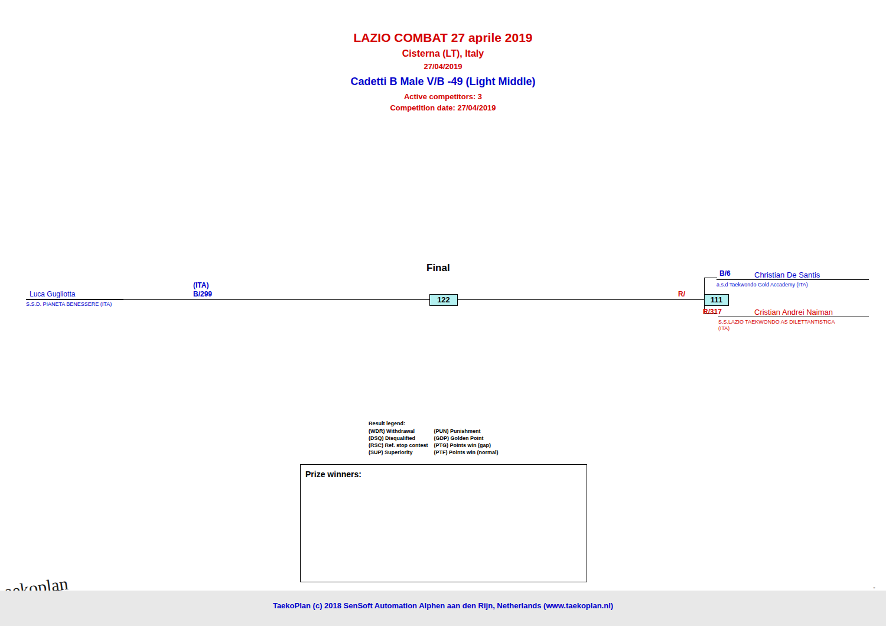LAZIO COMBAT 27 aprile 2019
Cisterna (LT), Italy
27/04/2019
Cadetti B Male V/B -49 (Light Middle)
Active competitors: 3
Competition date: 27/04/2019
Final
Luca Gugliotta
S.S.D. PIANETA BENESSERE (ITA)
(ITA)
B/299
122
111
R/
B/6
Christian De Santis
a.s.d Taekwondo Gold Accademy (ITA)
R/317
Cristian Andrei Naiman
S.S.LAZIO TAEKWONDO AS DILETTANTISTICA
(ITA)
Result legend:
| (WDR) Withdrawal | (PUN) Punishment |
| (DSQ) Disqualified | (GDP) Golden Point |
| (RSC) Ref. stop contest | (PTG) Points win (gap) |
| (SUP) Superiority | (PTF) Points win (normal) |
Prize winners:
-
aekoplan
Tournament
TaekoPlan (c) 2018 SenSoft Automation Alphen aan den Rijn, Netherlands (www.taekoplan.nl)